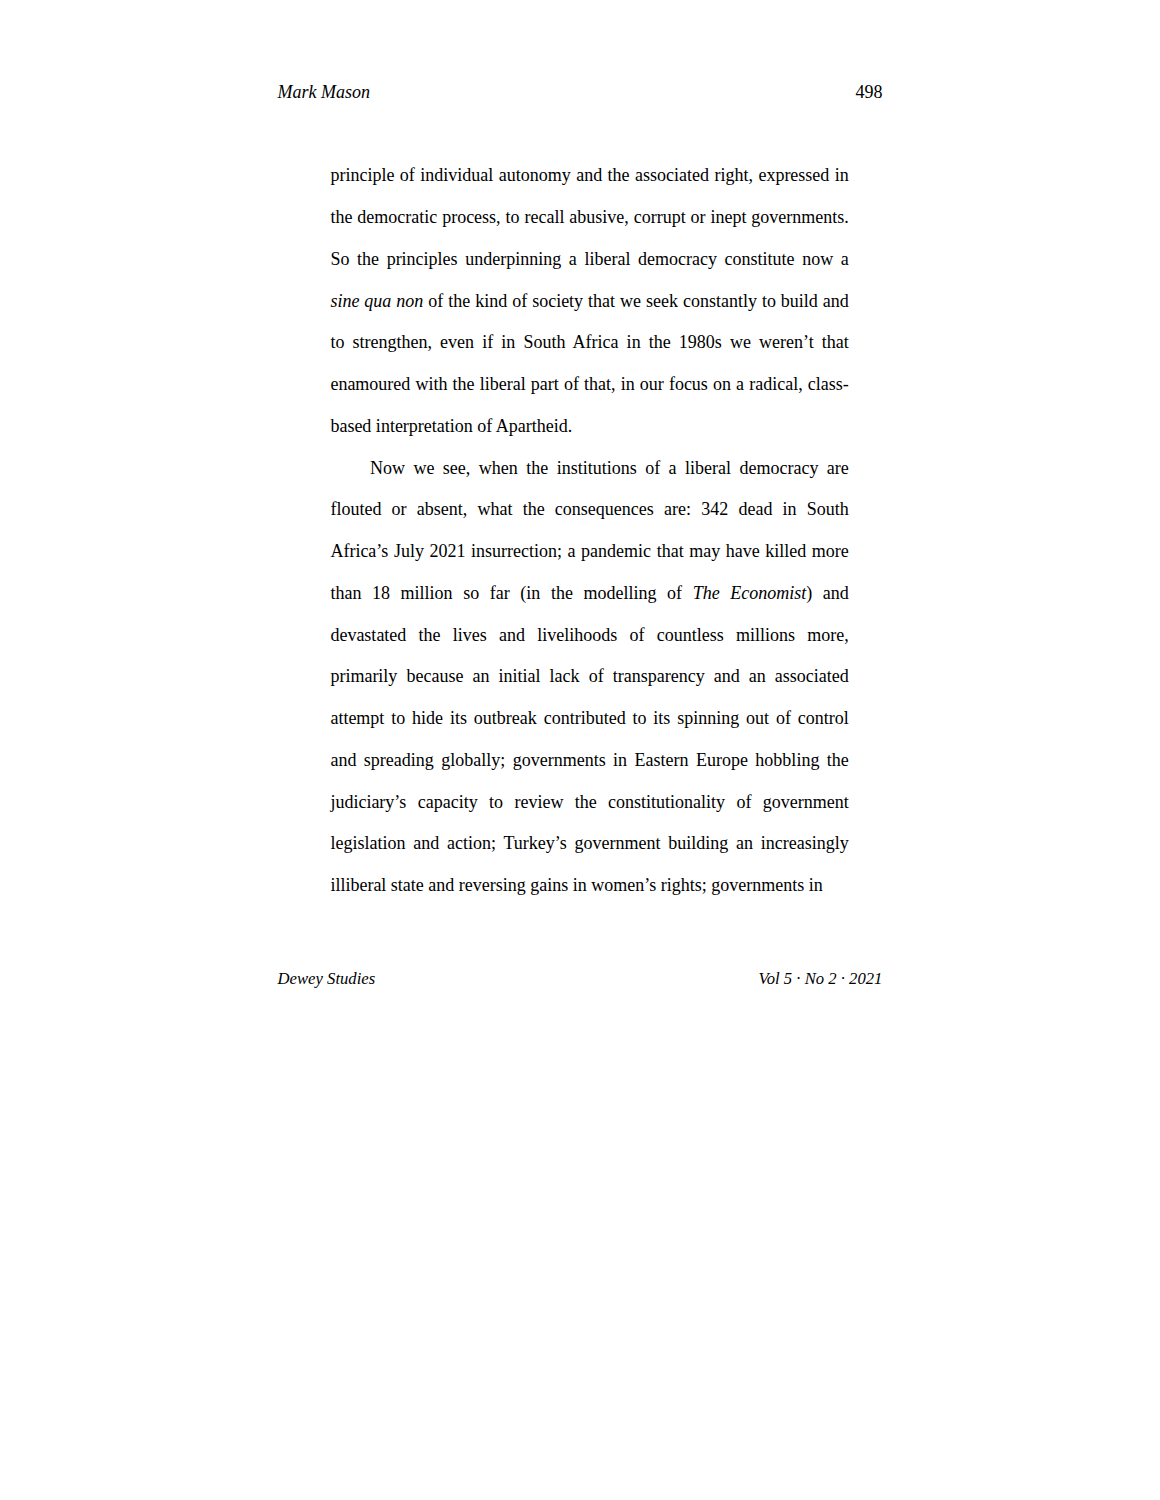Mark Mason 498
principle of individual autonomy and the associated right, expressed in the democratic process, to recall abusive, corrupt or inept governments. So the principles underpinning a liberal democracy constitute now a sine qua non of the kind of society that we seek constantly to build and to strengthen, even if in South Africa in the 1980s we weren’t that enamoured with the liberal part of that, in our focus on a radical, class-based interpretation of Apartheid.
Now we see, when the institutions of a liberal democracy are flouted or absent, what the consequences are: 342 dead in South Africa’s July 2021 insurrection; a pandemic that may have killed more than 18 million so far (in the modelling of The Economist) and devastated the lives and livelihoods of countless millions more, primarily because an initial lack of transparency and an associated attempt to hide its outbreak contributed to its spinning out of control and spreading globally; governments in Eastern Europe hobbling the judiciary’s capacity to review the constitutionality of government legislation and action; Turkey’s government building an increasingly illiberal state and reversing gains in women’s rights; governments in
Dewey Studies Vol 5 · No 2 · 2021